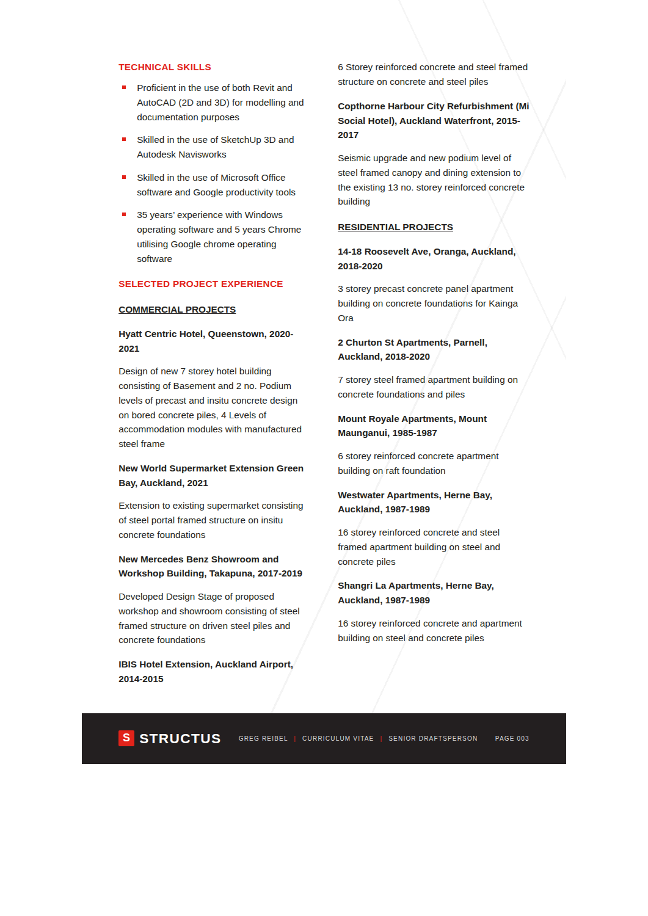TECHNICAL SKILLS
Proficient in the use of both Revit and AutoCAD (2D and 3D) for modelling and documentation purposes
Skilled in the use of SketchUp 3D and Autodesk Navisworks
Skilled in the use of Microsoft Office software and Google productivity tools
35 years’ experience with Windows operating software and 5 years Chrome utilising Google chrome operating software
SELECTED PROJECT EXPERIENCE
COMMERCIAL PROJECTS
Hyatt Centric Hotel, Queenstown, 2020-2021
Design of new 7 storey hotel building consisting of Basement and 2 no. Podium levels of precast and insitu concrete design on bored concrete piles, 4 Levels of accommodation modules with manufactured steel frame
New World Supermarket Extension Green Bay, Auckland, 2021
Extension to existing supermarket consisting of steel portal framed structure on insitu concrete foundations
New Mercedes Benz Showroom and Workshop Building, Takapuna, 2017-2019
Developed Design Stage of proposed workshop and showroom consisting of steel framed structure on driven steel piles and concrete foundations
IBIS Hotel Extension, Auckland Airport, 2014-2015
6 Storey reinforced concrete and steel framed structure on concrete and steel piles
Copthorne Harbour City Refurbishment (Mi Social Hotel), Auckland Waterfront, 2015-2017
Seismic upgrade and new podium level of steel framed canopy and dining extension to the existing 13 no. storey reinforced concrete building
RESIDENTIAL PROJECTS
14-18 Roosevelt Ave, Oranga, Auckland, 2018-2020
3 storey precast concrete panel apartment building on concrete foundations for Kainga Ora
2 Churton St Apartments, Parnell, Auckland, 2018-2020
7 storey steel framed apartment building on concrete foundations and piles
Mount Royale Apartments, Mount Maunganui, 1985-1987
6 storey reinforced concrete apartment building on raft foundation
Westwater Apartments, Herne Bay, Auckland, 1987-1989
16 storey reinforced concrete and steel framed apartment building on steel and concrete piles
Shangri La Apartments, Herne Bay, Auckland, 1987-1989
16 storey reinforced concrete and apartment building on steel and concrete piles
STRUCTUS
GREG REIBEL | CURRICULUM VITAE | SENIOR DRAFTSPERSON
PAGE 003